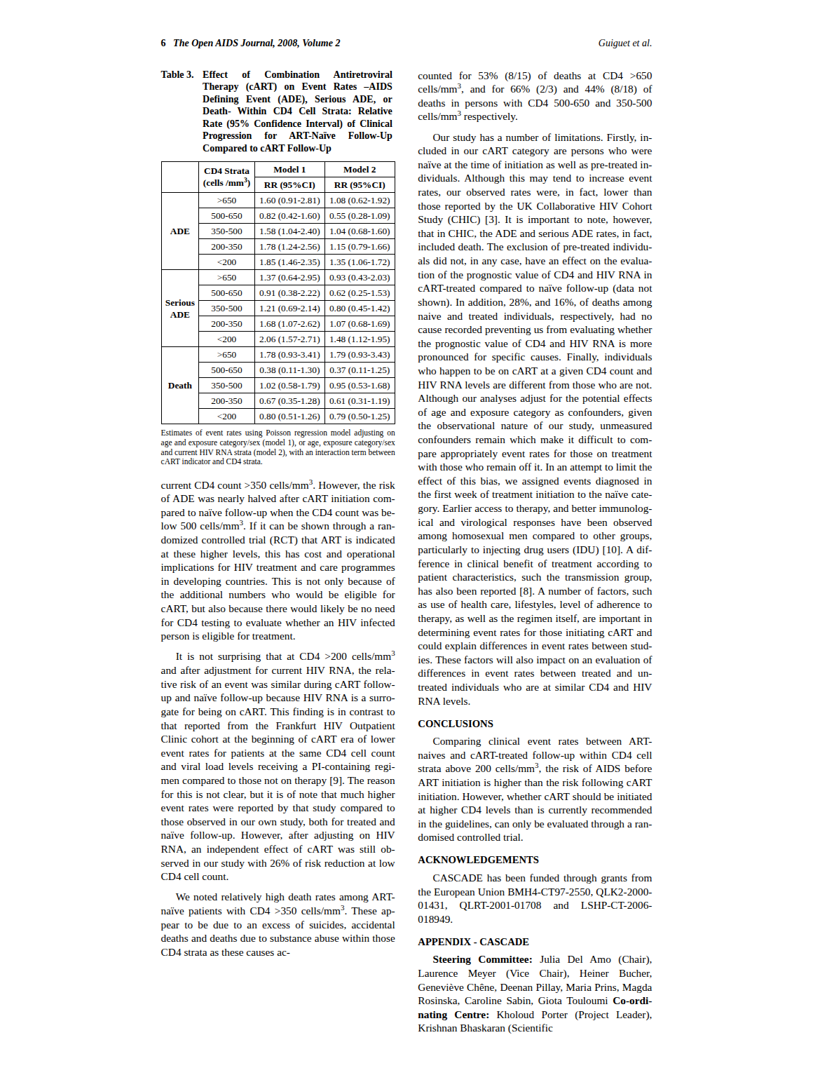6 The Open AIDS Journal, 2008, Volume 2
Guiguet et al.
Table 3. Effect of Combination Antiretroviral Therapy (cART) on Event Rates –AIDS Defining Event (ADE), Serious ADE, or Death- Within CD4 Cell Strata: Relative Rate (95% Confidence Interval) of Clinical Progression for ART-Naïve Follow-Up Compared to cART Follow-Up
| | CD4 Strata (cells /mm 3 ) | Model 1 | Model 2 |
| --- | --- | --- | --- |
| RR (95%CI) | RR (95%CI) |
| ADE | >650 | 1.60 (0.91-2.81) | 1.08 (0.62-1.92) |
| 500-650 | 0.82 (0.42-1.60) | 0.55 (0.28-1.09) |
| 350-500 | 1.58 (1.04-2.40) | 1.04 (0.68-1.60) |
| 200-350 | 1.78 (1.24-2.56) | 1.15 (0.79-1.66) |
| <200 | 1.85 (1.46-2.35) | 1.35 (1.06-1.72) |
| Serious ADE | >650 | 1.37 (0.64-2.95) | 0.93 (0.43-2.03) |
| 500-650 | 0.91 (0.38-2.22) | 0.62 (0.25-1.53) |
| 350-500 | 1.21 (0.69-2.14) | 0.80 (0.45-1.42) |
| 200-350 | 1.68 (1.07-2.62) | 1.07 (0.68-1.69) |
| <200 | 2.06 (1.57-2.71) | 1.48 (1.12-1.95) |
| Death | >650 | 1.78 (0.93-3.41) | 1.79 (0.93-3.43) |
| 500-650 | 0.38 (0.11-1.30) | 0.37 (0.11-1.25) |
| 350-500 | 1.02 (0.58-1.79) | 0.95 (0.53-1.68) |
| 200-350 | 0.67 (0.35-1.28) | 0.61 (0.31-1.19) |
| <200 | 0.80 (0.51-1.26) | 0.79 (0.50-1.25) |
Estimates of event rates using Poisson regression model adjusting on age and exposure category/sex (model 1), or age, exposure category/sex and current HIV RNA strata (model 2), with an interaction term between cART indicator and CD4 strata.
current CD4 count >350 cells/mm3. However, the risk of ADE was nearly halved after cART initiation compared to naïve follow-up when the CD4 count was below 500 cells/mm3. If it can be shown through a randomized controlled trial (RCT) that ART is indicated at these higher levels, this has cost and operational implications for HIV treatment and care programmes in developing countries. This is not only because of the additional numbers who would be eligible for cART, but also because there would likely be no need for CD4 testing to evaluate whether an HIV infected person is eligible for treatment.
It is not surprising that at CD4 >200 cells/mm3 and after adjustment for current HIV RNA, the relative risk of an event was similar during cART follow-up and naïve follow-up because HIV RNA is a surrogate for being on cART. This finding is in contrast to that reported from the Frankfurt HIV Outpatient Clinic cohort at the beginning of cART era of lower event rates for patients at the same CD4 cell count and viral load levels receiving a PI-containing regimen compared to those not on therapy [9]. The reason for this is not clear, but it is of note that much higher event rates were reported by that study compared to those observed in our own study, both for treated and naïve follow-up. However, after adjusting on HIV RNA, an independent effect of cART was still observed in our study with 26% of risk reduction at low CD4 cell count.
We noted relatively high death rates among ART-naïve patients with CD4 >350 cells/mm3. These appear to be due to an excess of suicides, accidental deaths and deaths due to substance abuse within those CD4 strata as these causes ac-
counted for 53% (8/15) of deaths at CD4 >650 cells/mm3, and for 66% (2/3) and 44% (8/18) of deaths in persons with CD4 500-650 and 350-500 cells/mm3 respectively.
Our study has a number of limitations. Firstly, included in our cART category are persons who were naïve at the time of initiation as well as pre-treated individuals. Although this may tend to increase event rates, our observed rates were, in fact, lower than those reported by the UK Collaborative HIV Cohort Study (CHIC) [3]. It is important to note, however, that in CHIC, the ADE and serious ADE rates, in fact, included death. The exclusion of pre-treated individuals did not, in any case, have an effect on the evaluation of the prognostic value of CD4 and HIV RNA in cART-treated compared to naïve follow-up (data not shown). In addition, 28%, and 16%, of deaths among naive and treated individuals, respectively, had no cause recorded preventing us from evaluating whether the prognostic value of CD4 and HIV RNA is more pronounced for specific causes. Finally, individuals who happen to be on cART at a given CD4 count and HIV RNA levels are different from those who are not. Although our analyses adjust for the potential effects of age and exposure category as confounders, given the observational nature of our study, unmeasured confounders remain which make it difficult to compare appropriately event rates for those on treatment with those who remain off it. In an attempt to limit the effect of this bias, we assigned events diagnosed in the first week of treatment initiation to the naïve category. Earlier access to therapy, and better immunological and virological responses have been observed among homosexual men compared to other groups, particularly to injecting drug users (IDU) [10]. A difference in clinical benefit of treatment according to patient characteristics, such the transmission group, has also been reported [8]. A number of factors, such as use of health care, lifestyles, level of adherence to therapy, as well as the regimen itself, are important in determining event rates for those initiating cART and could explain differences in event rates between studies. These factors will also impact on an evaluation of differences in event rates between treated and untreated individuals who are at similar CD4 and HIV RNA levels.
Conclusions
Comparing clinical event rates between ART-naives and cART-treated follow-up within CD4 cell strata above 200 cells/mm3, the risk of AIDS before ART initiation is higher than the risk following cART initiation. However, whether cART should be initiated at higher CD4 levels than is currently recommended in the guidelines, can only be evaluated through a randomised controlled trial.
Acknowledgements
CASCADE has been funded through grants from the European Union BMH4-CT97-2550, QLK2-2000-01431, QLRT-2001-01708 and LSHP-CT-2006-018949.
Appendix - CASCADE
Steering Committee: Julia Del Amo (Chair), Laurence Meyer (Vice Chair), Heiner Bucher, Geneviève Chêne, Deenan Pillay, Maria Prins, Magda Rosinska, Caroline Sabin, Giota Touloumi Co-ordinating Centre: Kholoud Porter (Project Leader), Krishnan Bhaskaran (Scientific